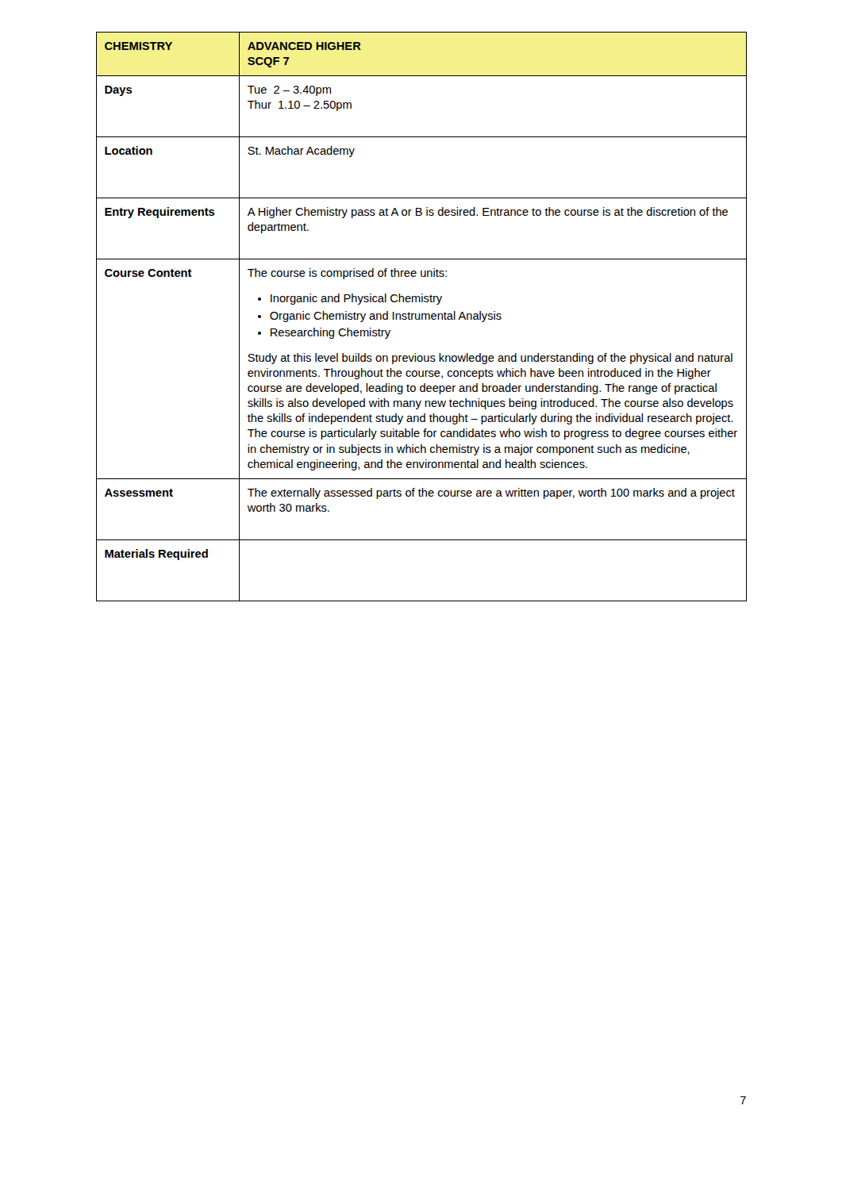| CHEMISTRY | ADVANCED HIGHER SCQF 7 |
| --- | --- |
| Days | Tue 2 – 3.40pm Thur 1.10 – 2.50pm |
| Location | St. Machar Academy |
| Entry Requirements | A Higher Chemistry pass at A or B is desired. Entrance to the course is at the discretion of the department. |
| Course Content | The course is comprised of three units: Inorganic and Physical Chemistry Organic Chemistry and Instrumental Analysis Researching Chemistry Study at this level builds on previous knowledge and understanding of the physical and natural environments. Throughout the course, concepts which have been introduced in the Higher course are developed, leading to deeper and broader understanding. The range of practical skills is also developed with many new techniques being introduced. The course also develops the skills of independent study and thought – particularly during the individual research project. The course is particularly suitable for candidates who wish to progress to degree courses either in chemistry or in subjects in which chemistry is a major component such as medicine, chemical engineering, and the environmental and health sciences. |
| Assessment | The externally assessed parts of the course are a written paper, worth 100 marks and a project worth 30 marks. |
| Materials Required | |
7